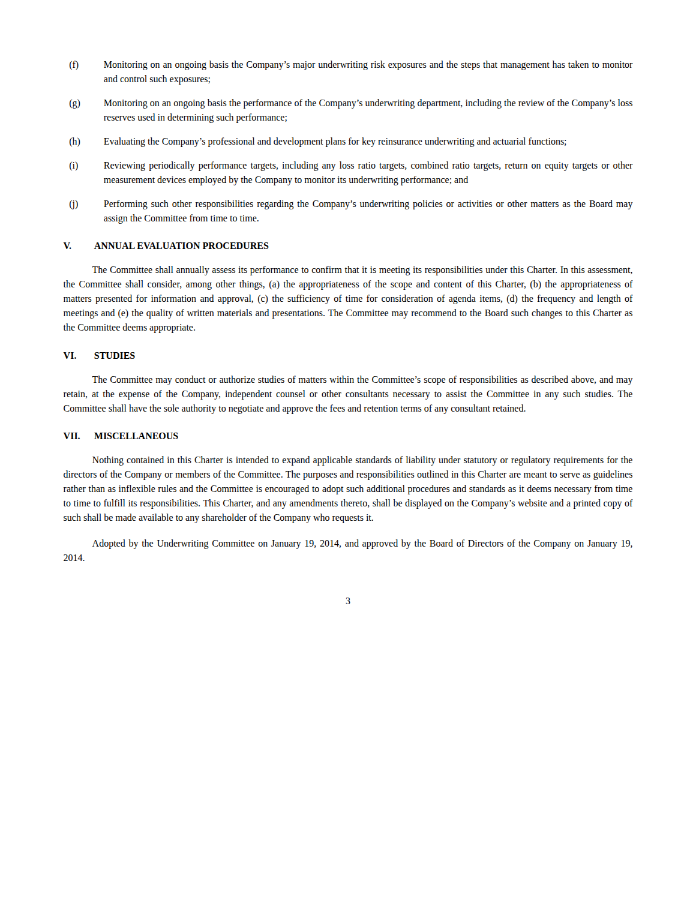(f) Monitoring on an ongoing basis the Company’s major underwriting risk exposures and the steps that management has taken to monitor and control such exposures;
(g) Monitoring on an ongoing basis the performance of the Company’s underwriting department, including the review of the Company’s loss reserves used in determining such performance;
(h) Evaluating the Company’s professional and development plans for key reinsurance underwriting and actuarial functions;
(i) Reviewing periodically performance targets, including any loss ratio targets, combined ratio targets, return on equity targets or other measurement devices employed by the Company to monitor its underwriting performance; and
(j) Performing such other responsibilities regarding the Company’s underwriting policies or activities or other matters as the Board may assign the Committee from time to time.
V. ANNUAL EVALUATION PROCEDURES
The Committee shall annually assess its performance to confirm that it is meeting its responsibilities under this Charter. In this assessment, the Committee shall consider, among other things, (a) the appropriateness of the scope and content of this Charter, (b) the appropriateness of matters presented for information and approval, (c) the sufficiency of time for consideration of agenda items, (d) the frequency and length of meetings and (e) the quality of written materials and presentations. The Committee may recommend to the Board such changes to this Charter as the Committee deems appropriate.
VI. STUDIES
The Committee may conduct or authorize studies of matters within the Committee’s scope of responsibilities as described above, and may retain, at the expense of the Company, independent counsel or other consultants necessary to assist the Committee in any such studies. The Committee shall have the sole authority to negotiate and approve the fees and retention terms of any consultant retained.
VII. MISCELLANEOUS
Nothing contained in this Charter is intended to expand applicable standards of liability under statutory or regulatory requirements for the directors of the Company or members of the Committee. The purposes and responsibilities outlined in this Charter are meant to serve as guidelines rather than as inflexible rules and the Committee is encouraged to adopt such additional procedures and standards as it deems necessary from time to time to fulfill its responsibilities. This Charter, and any amendments thereto, shall be displayed on the Company’s website and a printed copy of such shall be made available to any shareholder of the Company who requests it.
Adopted by the Underwriting Committee on January 19, 2014, and approved by the Board of Directors of the Company on January 19, 2014.
3